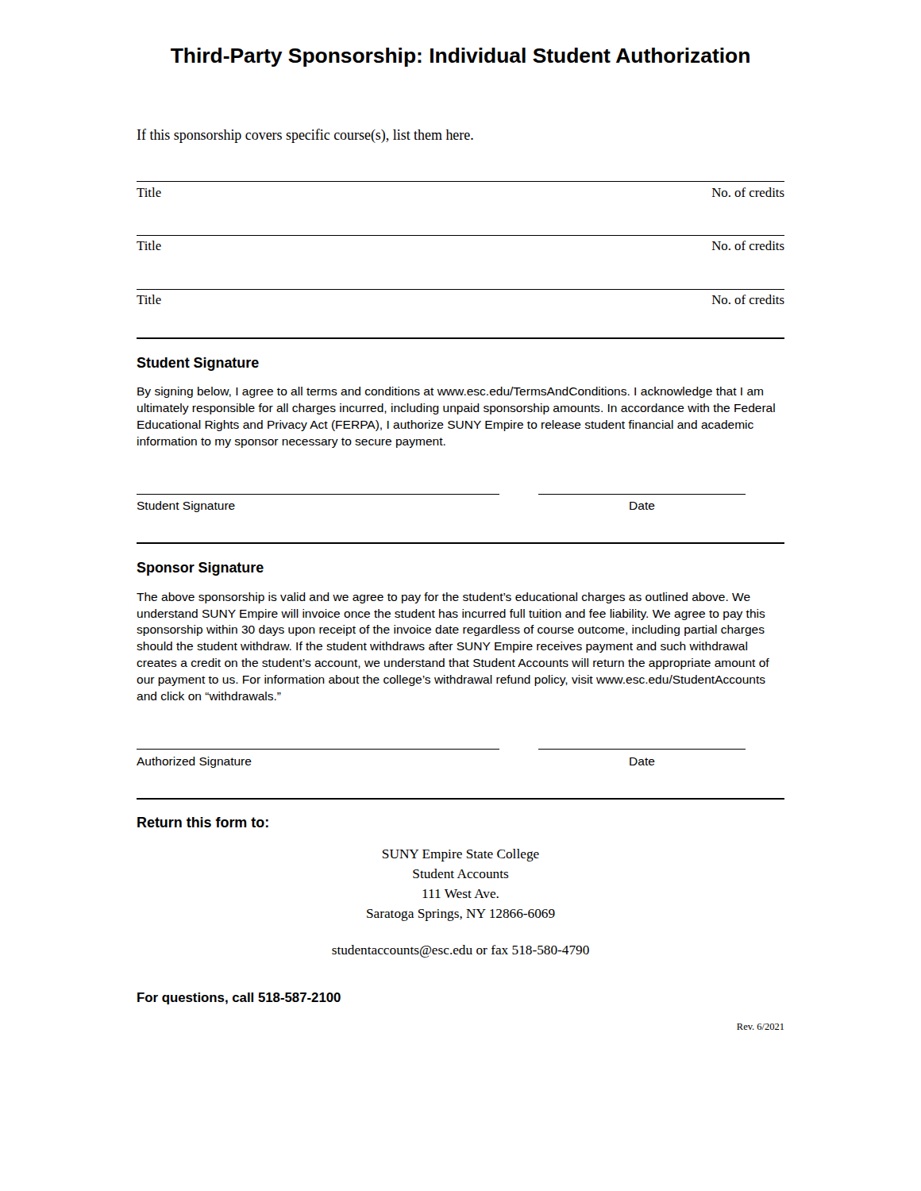Third-Party Sponsorship: Individual Student Authorization
If this sponsorship covers specific course(s), list them here.
Title No. of credits
Title No. of credits
Title No. of credits
Student Signature
By signing below, I agree to all terms and conditions at www.esc.edu/TermsAndConditions. I acknowledge that I am ultimately responsible for all charges incurred, including unpaid sponsorship amounts. In accordance with the Federal Educational Rights and Privacy Act (FERPA), I authorize SUNY Empire to release student financial and academic information to my sponsor necessary to secure payment.
Student Signature
Date
Sponsor Signature
The above sponsorship is valid and we agree to pay for the student’s educational charges as outlined above. We understand SUNY Empire will invoice once the student has incurred full tuition and fee liability. We agree to pay this sponsorship within 30 days upon receipt of the invoice date regardless of course outcome, including partial charges should the student withdraw. If the student withdraws after SUNY Empire receives payment and such withdrawal creates a credit on the student’s account, we understand that Student Accounts will return the appropriate amount of our payment to us. For information about the college’s withdrawal refund policy, visit www.esc.edu/StudentAccounts and click on “withdrawals.”
Authorized Signature
Date
Return this form to:
SUNY Empire State College
Student Accounts
111 West Ave.
Saratoga Springs, NY 12866-6069
studentaccounts@esc.edu or fax 518-580-4790
For questions, call 518-587-2100
Rev. 6/2021